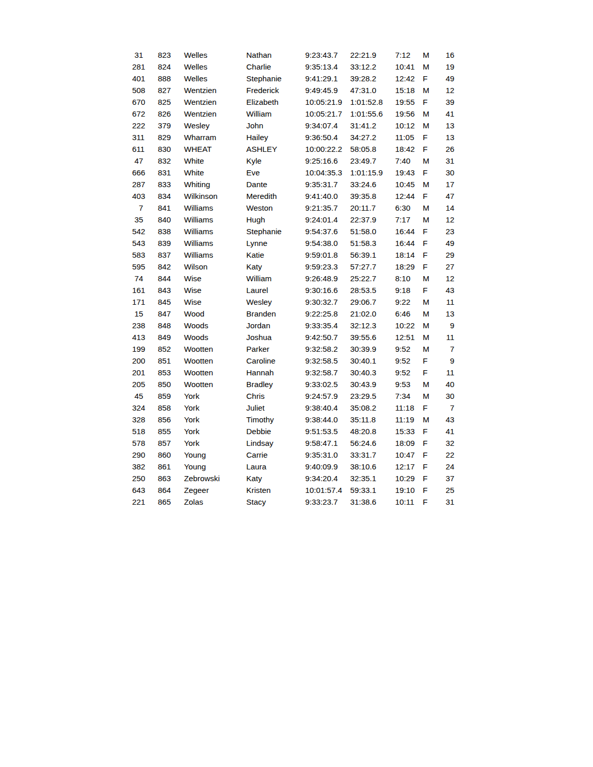| 31 | 823 | Welles | Nathan | 9:23:43.7 | 22:21.9 | 7:12 | M | 16 |
| 281 | 824 | Welles | Charlie | 9:35:13.4 | 33:12.2 | 10:41 | M | 19 |
| 401 | 888 | Welles | Stephanie | 9:41:29.1 | 39:28.2 | 12:42 | F | 49 |
| 508 | 827 | Wentzien | Frederick | 9:49:45.9 | 47:31.0 | 15:18 | M | 12 |
| 670 | 825 | Wentzien | Elizabeth | 10:05:21.9 | 1:01:52.8 | 19:55 | F | 39 |
| 672 | 826 | Wentzien | William | 10:05:21.7 | 1:01:55.6 | 19:56 | M | 41 |
| 222 | 379 | Wesley | John | 9:34:07.4 | 31:41.2 | 10:12 | M | 13 |
| 311 | 829 | Wharram | Hailey | 9:36:50.4 | 34:27.2 | 11:05 | F | 13 |
| 611 | 830 | WHEAT | ASHLEY | 10:00:22.2 | 58:05.8 | 18:42 | F | 26 |
| 47 | 832 | White | Kyle | 9:25:16.6 | 23:49.7 | 7:40 | M | 31 |
| 666 | 831 | White | Eve | 10:04:35.3 | 1:01:15.9 | 19:43 | F | 30 |
| 287 | 833 | Whiting | Dante | 9:35:31.7 | 33:24.6 | 10:45 | M | 17 |
| 403 | 834 | Wilkinson | Meredith | 9:41:40.0 | 39:35.8 | 12:44 | F | 47 |
| 7 | 841 | Williams | Weston | 9:21:35.7 | 20:11.7 | 6:30 | M | 14 |
| 35 | 840 | Williams | Hugh | 9:24:01.4 | 22:37.9 | 7:17 | M | 12 |
| 542 | 838 | Williams | Stephanie | 9:54:37.6 | 51:58.0 | 16:44 | F | 23 |
| 543 | 839 | Williams | Lynne | 9:54:38.0 | 51:58.3 | 16:44 | F | 49 |
| 583 | 837 | Williams | Katie | 9:59:01.8 | 56:39.1 | 18:14 | F | 29 |
| 595 | 842 | Wilson | Katy | 9:59:23.3 | 57:27.7 | 18:29 | F | 27 |
| 74 | 844 | Wise | William | 9:26:48.9 | 25:22.7 | 8:10 | M | 12 |
| 161 | 843 | Wise | Laurel | 9:30:16.6 | 28:53.5 | 9:18 | F | 43 |
| 171 | 845 | Wise | Wesley | 9:30:32.7 | 29:06.7 | 9:22 | M | 11 |
| 15 | 847 | Wood | Branden | 9:22:25.8 | 21:02.0 | 6:46 | M | 13 |
| 238 | 848 | Woods | Jordan | 9:33:35.4 | 32:12.3 | 10:22 | M | 9 |
| 413 | 849 | Woods | Joshua | 9:42:50.7 | 39:55.6 | 12:51 | M | 11 |
| 199 | 852 | Wootten | Parker | 9:32:58.2 | 30:39.9 | 9:52 | M | 7 |
| 200 | 851 | Wootten | Caroline | 9:32:58.5 | 30:40.1 | 9:52 | F | 9 |
| 201 | 853 | Wootten | Hannah | 9:32:58.7 | 30:40.3 | 9:52 | F | 11 |
| 205 | 850 | Wootten | Bradley | 9:33:02.5 | 30:43.9 | 9:53 | M | 40 |
| 45 | 859 | York | Chris | 9:24:57.9 | 23:29.5 | 7:34 | M | 30 |
| 324 | 858 | York | Juliet | 9:38:40.4 | 35:08.2 | 11:18 | F | 7 |
| 328 | 856 | York | Timothy | 9:38:44.0 | 35:11.8 | 11:19 | M | 43 |
| 518 | 855 | York | Debbie | 9:51:53.5 | 48:20.8 | 15:33 | F | 41 |
| 578 | 857 | York | Lindsay | 9:58:47.1 | 56:24.6 | 18:09 | F | 32 |
| 290 | 860 | Young | Carrie | 9:35:31.0 | 33:31.7 | 10:47 | F | 22 |
| 382 | 861 | Young | Laura | 9:40:09.9 | 38:10.6 | 12:17 | F | 24 |
| 250 | 863 | Zebrowski | Katy | 9:34:20.4 | 32:35.1 | 10:29 | F | 37 |
| 643 | 864 | Zegeer | Kristen | 10:01:57.4 | 59:33.1 | 19:10 | F | 25 |
| 221 | 865 | Zolas | Stacy | 9:33:23.7 | 31:38.6 | 10:11 | F | 31 |